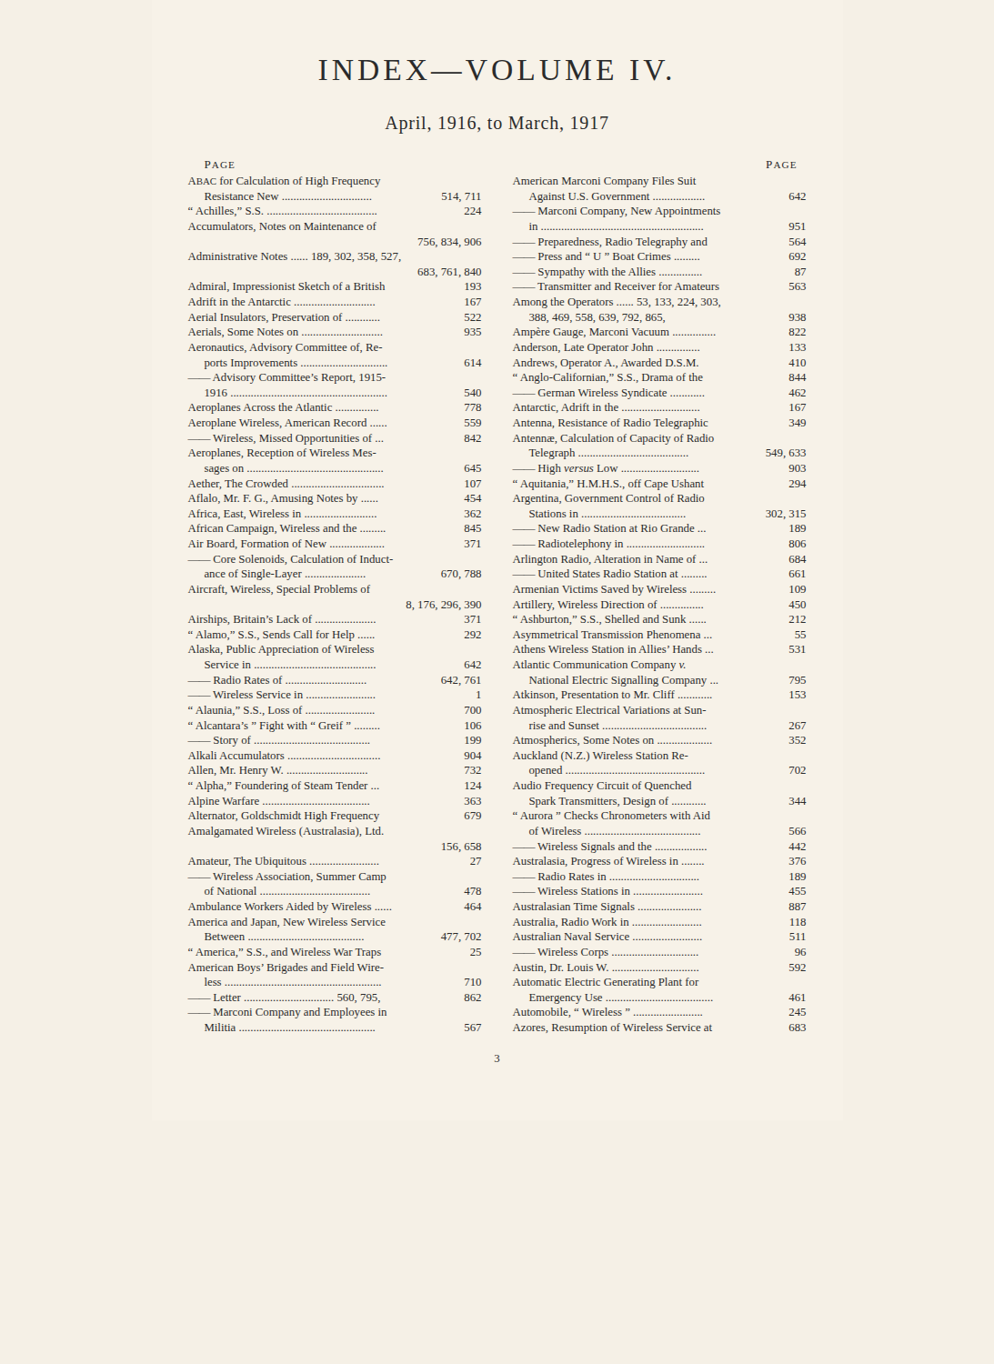INDEX—VOLUME IV.
April, 1916, to March, 1917
PAGE PAGE
ABAC for Calculation of High Frequency
Resistance New ............................... 514, 711
“ Achilles,” S.S. ...................................... 224
Accumulators, Notes on Maintenance of
756, 834, 906
Administrative Notes ...... 189, 302, 358, 527,
683, 761, 840
Admiral, Impressionist Sketch of a British 193
Adrift in the Antarctic ............................ 167
Aerial Insulators, Preservation of ............ 522
Aerials, Some Notes on ............................ 935
Aeronautics, Advisory Committee of, Re-
ports Improvements .............................. 614
—— Advisory Committee’s Report, 1915-
1916 ...................................................... 540
Aeroplanes Across the Atlantic ............... 778
Aeroplane Wireless, American Record ...... 559
—— Wireless, Missed Opportunities of ... 842
Aeroplanes, Reception of Wireless Mes-
sages on ............................................... 645
Aether, The Crowded ................................ 107
Aflalo, Mr. F. G., Amusing Notes by ...... 454
Africa, East, Wireless in ......................... 362
African Campaign, Wireless and the ......... 845
Air Board, Formation of New ................... 371
—— Core Solenoids, Calculation of Induct-
ance of Single-Layer ..................... 670, 788
Aircraft, Wireless, Special Problems of
8, 176, 296, 390
Airships, Britain’s Lack of ..................... 371
“ Alamo,” S.S., Sends Call for Help ...... 292
Alaska, Public Appreciation of Wireless
Service in .......................................... 642
—— Radio Rates of ............................ 642, 761
—— Wireless Service in ........................ 1
“ Alaunia,” S.S., Loss of ........................ 700
“ Alcantara’s ” Fight with “ Greif ” ......... 106
—— Story of ........................................ 199
Alkali Accumulators ................................ 904
Allen, Mr. Henry W. ............................ 732
“ Alpha,” Foundering of Steam Tender ... 124
Alpine Warfare ..................................... 363
Alternator, Goldschmidt High Frequency 679
Amalgamated Wireless (Australasia), Ltd.
156, 658
Amateur, The Ubiquitous ........................ 27
—— Wireless Association, Summer Camp
of National ...................................... 478
Ambulance Workers Aided by Wireless ...... 464
America and Japan, New Wireless Service
Between ........................................ 477, 702
“ America,” S.S., and Wireless War Traps 25
American Boys’ Brigades and Field Wire-
less ...................................................... 710
—— Letter ............................... 560, 795, 862
—— Marconi Company and Employees in
Militia ............................................... 567
American Marconi Company Files Suit
Against U.S. Government .................. 642
—— Marconi Company, New Appointments
in ........................................................ 951
—— Preparedness, Radio Telegraphy and 564
—— Press and “ U ” Boat Crimes ......... 692
—— Sympathy with the Allies ............... 87
—— Transmitter and Receiver for Amateurs 563
Among the Operators ...... 53, 133, 224, 303,
388, 469, 558, 639, 792, 865, 938
Ampère Gauge, Marconi Vacuum ............... 822
Anderson, Late Operator John ............... 133
Andrews, Operator A., Awarded D.S.M. 410
“ Anglo-Californian,” S.S., Drama of the 844
—— German Wireless Syndicate ............ 462
Antarctic, Adrift in the ........................... 167
Antenna, Resistance of Radio Telegraphic 349
Antennæ, Calculation of Capacity of Radio
Telegraph ...................................... 549, 633
—— High versus Low ........................... 903
“ Aquitania,” H.M.H.S., off Cape Ushant 294
Argentina, Government Control of Radio
Stations in .................................... 302, 315
—— New Radio Station at Rio Grande ... 189
—— Radiotelephony in ........................... 806
Arlington Radio, Alteration in Name of ... 684
—— United States Radio Station at ......... 661
Armenian Victims Saved by Wireless ......... 109
Artillery, Wireless Direction of ............... 450
“ Ashburton,” S.S., Shelled and Sunk ...... 212
Asymmetrical Transmission Phenomena ... 55
Athens Wireless Station in Allies’ Hands ... 531
Atlantic Communication Company v.
National Electric Signalling Company ... 795
Atkinson, Presentation to Mr. Cliff ............ 153
Atmospheric Electrical Variations at Sun-
rise and Sunset .................................... 267
Atmospherics, Some Notes on ................... 352
Auckland (N.Z.) Wireless Station Re-
opened ................................................ 702
Audio Frequency Circuit of Quenched
Spark Transmitters, Design of ............ 344
“ Aurora ” Checks Chronometers with Aid
of Wireless ........................................ 566
—— Wireless Signals and the .................. 442
Australasia, Progress of Wireless in ........ 376
—— Radio Rates in ............................... 189
—— Wireless Stations in ........................ 455
Australasian Time Signals ...................... 887
Australia, Radio Work in ........................ 118
Australian Naval Service ........................ 511
—— Wireless Corps .............................. 96
Austin, Dr. Louis W. .............................. 592
Automatic Electric Generating Plant for
Emergency Use ..................................... 461
Automobile, “ Wireless ” ........................ 245
Azores, Resumption of Wireless Service at 683
3